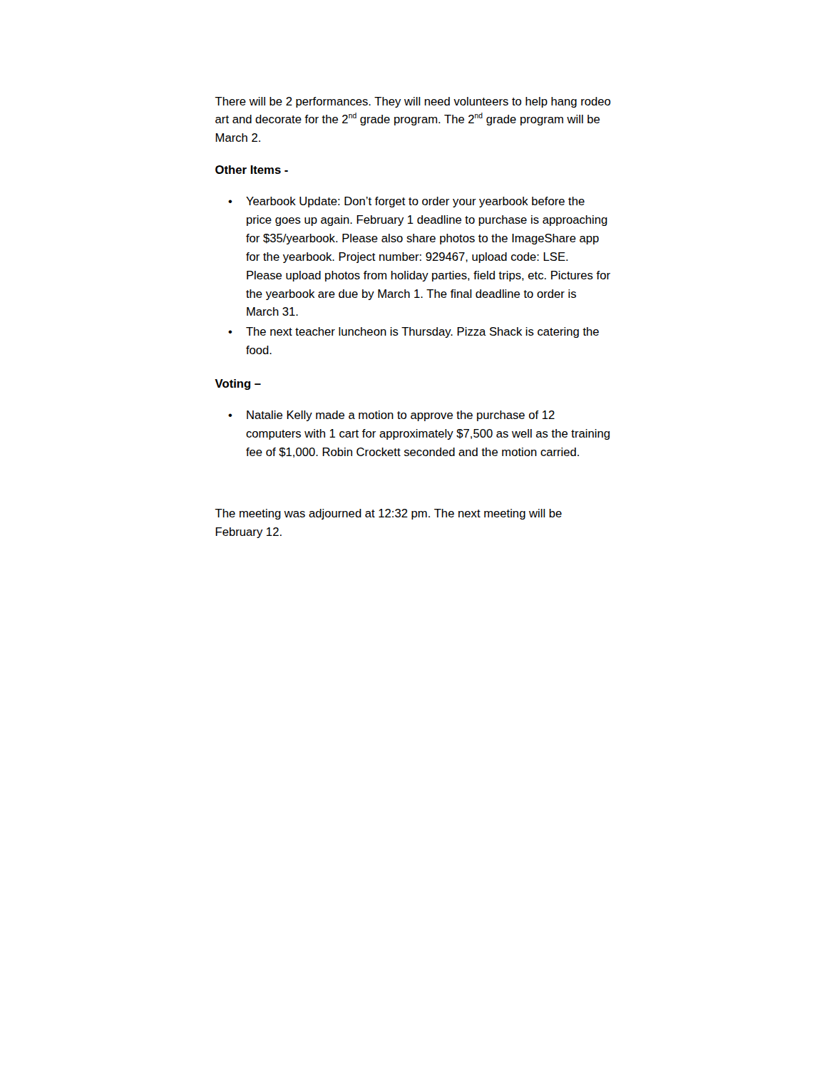There will be 2 performances. They will need volunteers to help hang rodeo art and decorate for the 2nd grade program. The 2nd grade program will be March 2.
Other Items -
Yearbook Update: Don’t forget to order your yearbook before the price goes up again. February 1 deadline to purchase is approaching for $35/yearbook. Please also share photos to the ImageShare app for the yearbook. Project number: 929467, upload code: LSE.
Please upload photos from holiday parties, field trips, etc. Pictures for the yearbook are due by March 1. The final deadline to order is March 31.
The next teacher luncheon is Thursday. Pizza Shack is catering the food.
Voting –
Natalie Kelly made a motion to approve the purchase of 12 computers with 1 cart for approximately $7,500 as well as the training fee of $1,000. Robin Crockett seconded and the motion carried.
The meeting was adjourned at 12:32 pm. The next meeting will be February 12.